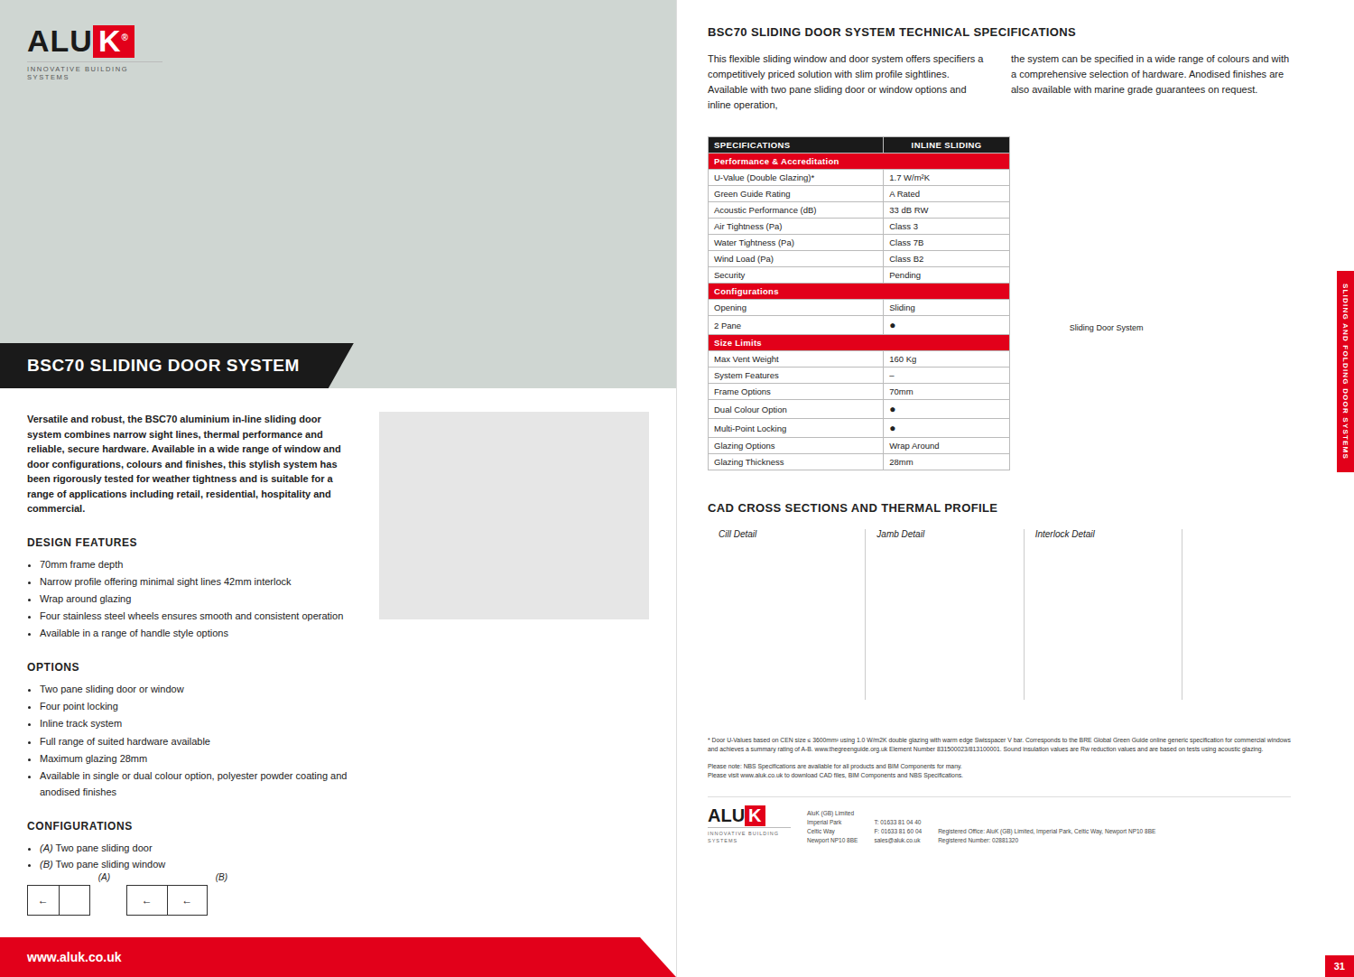ALUK®
INNOVATIVE BUILDING SYSTEMS
BSC70 SLIDING DOOR SYSTEM
Versatile and robust, the BSC70 aluminium in-line sliding door system combines narrow sight lines, thermal performance and reliable, secure hardware. Available in a wide range of window and door configurations, colours and finishes, this stylish system has been rigorously tested for weather tightness and is suitable for a range of applications including retail, residential, hospitality and commercial.
Design Features
70mm frame depth
Narrow profile offering minimal sight lines 42mm interlock
Wrap around glazing
Four stainless steel wheels ensures smooth and consistent operation
Available in a range of handle style options
Options
Two pane sliding door or window
Four point locking
Inline track system
Full range of suited hardware available
Maximum glazing 28mm
Available in single or dual colour option, polyester powder coating and anodised finishes
Configurations
(A) Two pane sliding door
(B) Two pane sliding window
(A)
←
(B)
←
←
www.aluk.co.uk
BSC70 Sliding Door System Technical Specifications
This flexible sliding window and door system offers specifiers a competitively priced solution with slim profile sightlines. Available with two pane sliding door or window options and inline operation,
the system can be specified in a wide range of colours and with a comprehensive selection of hardware. Anodised finishes are also available with marine grade guarantees on request.
| Specifications | Inline Sliding |
| --- | --- |
| Performance & Accreditation |
| U-Value (Double Glazing)* | 1.7 W/m²K |
| Green Guide Rating | A Rated |
| Acoustic Performance (dB) | 33 dB RW |
| Air Tightness (Pa) | Class 3 |
| Water Tightness (Pa) | Class 7B |
| Wind Load (Pa) | Class B2 |
| Security | Pending |
| Configurations |
| Opening | Sliding |
| 2 Pane | ● |
| Size Limits |
| Max Vent Weight | 160 Kg |
| System Features | – |
| Frame Options | 70mm |
| Dual Colour Option | ● |
| Multi-Point Locking | ● |
| Glazing Options | Wrap Around |
| Glazing Thickness | 28mm |
Sliding Door System
CAD Cross Sections and Thermal Profile
Cill Detail
Jamb Detail
Interlock Detail
* Door U-Values based on CEN size ≤ 3600mm² using 1.0 W/m2K double glazing with warm edge Swisspacer V bar. Corresponds to the BRE Global Green Guide online generic specification for commercial windows and achieves a summary rating of A-B. www.thegreenguide.org.uk Element Number 831500023/813100001. Sound insulation values are Rw reduction values and are based on tests using acoustic glazing.
Please note: NBS Specifications are available for all products and BIM Components for many.
Please visit www.aluk.co.uk to download CAD files, BIM Components and NBS Specifications.
ALUK
INNOVATIVE BUILDING SYSTEMS
AluK (GB) Limited
Imperial Park
Celtic Way
Newport NP10 8BE
T: 01633 81 04 40
F: 01633 81 60 04
sales@aluk.co.uk
Registered Office: AluK (GB) Limited, Imperial Park, Celtic Way, Newport NP10 8BE
Registered Number: 02881320
SLIDING AND FOLDING DOOR SYSTEMS
31